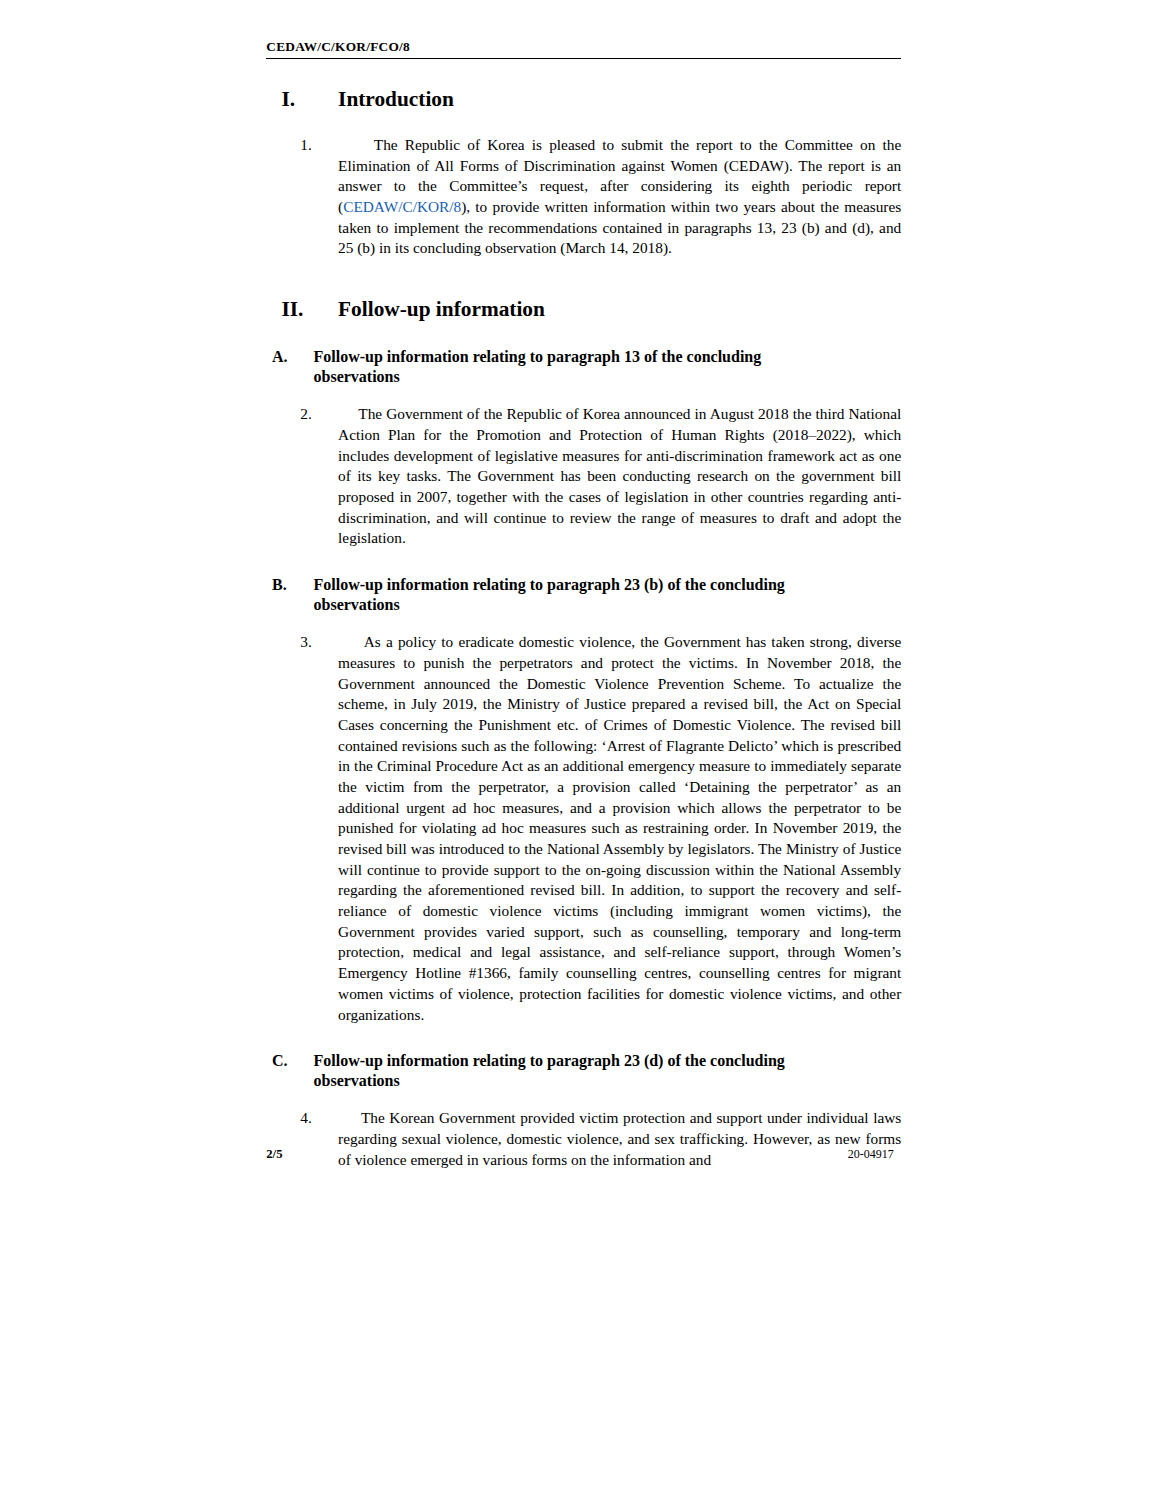CEDAW/C/KOR/FCO/8
I. Introduction
1. The Republic of Korea is pleased to submit the report to the Committee on the Elimination of All Forms of Discrimination against Women (CEDAW). The report is an answer to the Committee’s request, after considering its eighth periodic report (CEDAW/C/KOR/8), to provide written information within two years about the measures taken to implement the recommendations contained in paragraphs 13, 23 (b) and (d), and 25 (b) in its concluding observation (March 14, 2018).
II. Follow-up information
A. Follow-up information relating to paragraph 13 of the concluding observations
2. The Government of the Republic of Korea announced in August 2018 the third National Action Plan for the Promotion and Protection of Human Rights (2018–2022), which includes development of legislative measures for anti-discrimination framework act as one of its key tasks. The Government has been conducting research on the government bill proposed in 2007, together with the cases of legislation in other countries regarding anti-discrimination, and will continue to review the range of measures to draft and adopt the legislation.
B. Follow-up information relating to paragraph 23 (b) of the concluding observations
3. As a policy to eradicate domestic violence, the Government has taken strong, diverse measures to punish the perpetrators and protect the victims. In November 2018, the Government announced the Domestic Violence Prevention Scheme. To actualize the scheme, in July 2019, the Ministry of Justice prepared a revised bill, the Act on Special Cases concerning the Punishment etc. of Crimes of Domestic Violence. The revised bill contained revisions such as the following: ‘Arrest of Flagrante Delicto’ which is prescribed in the Criminal Procedure Act as an additional emergency measure to immediately separate the victim from the perpetrator, a provision called ‘Detaining the perpetrator’ as an additional urgent ad hoc measures, and a provision which allows the perpetrator to be punished for violating ad hoc measures such as restraining order. In November 2019, the revised bill was introduced to the National Assembly by legislators. The Ministry of Justice will continue to provide support to the on-going discussion within the National Assembly regarding the aforementioned revised bill. In addition, to support the recovery and self-reliance of domestic violence victims (including immigrant women victims), the Government provides varied support, such as counselling, temporary and long-term protection, medical and legal assistance, and self-reliance support, through Women’s Emergency Hotline #1366, family counselling centres, counselling centres for migrant women victims of violence, protection facilities for domestic violence victims, and other organizations.
C. Follow-up information relating to paragraph 23 (d) of the concluding observations
4. The Korean Government provided victim protection and support under individual laws regarding sexual violence, domestic violence, and sex trafficking. However, as new forms of violence emerged in various forms on the information and
2/5 20-04917